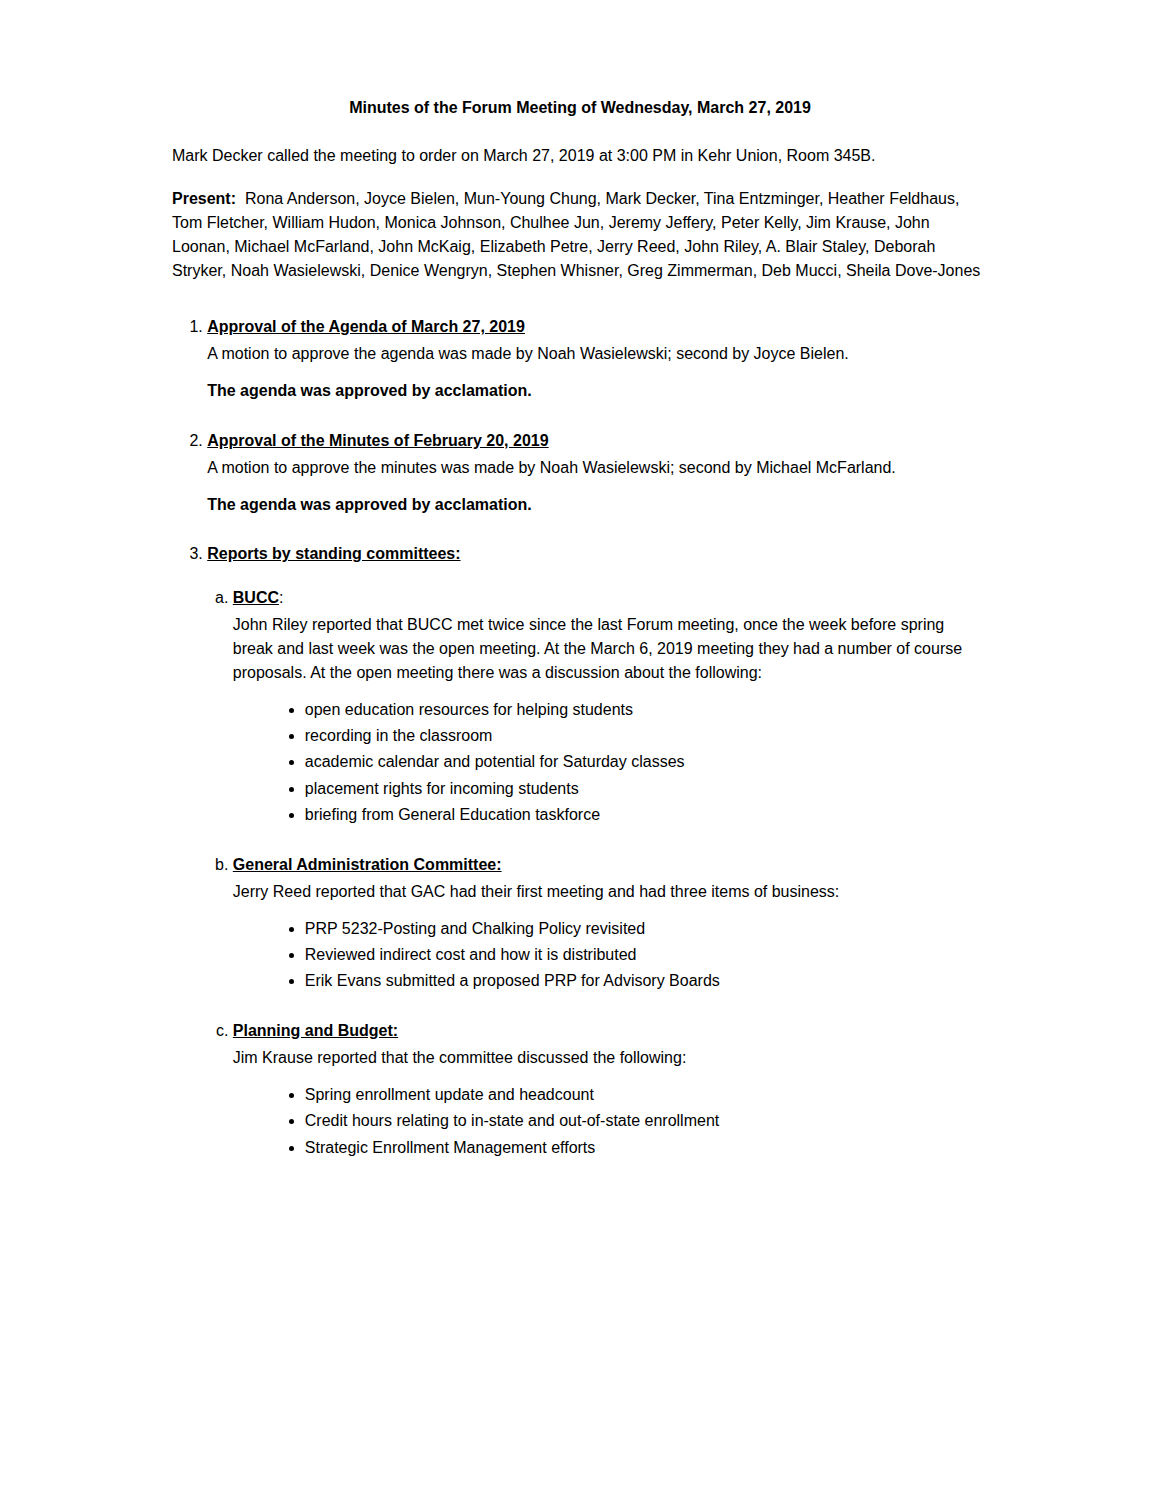Minutes of the Forum Meeting of Wednesday, March 27, 2019
Mark Decker called the meeting to order on March 27, 2019 at 3:00 PM in Kehr Union, Room 345B.
Present: Rona Anderson, Joyce Bielen, Mun-Young Chung, Mark Decker, Tina Entzminger, Heather Feldhaus, Tom Fletcher, William Hudon, Monica Johnson, Chulhee Jun, Jeremy Jeffery, Peter Kelly, Jim Krause, John Loonan, Michael McFarland, John McKaig, Elizabeth Petre, Jerry Reed, John Riley, A. Blair Staley, Deborah Stryker, Noah Wasielewski, Denice Wengryn, Stephen Whisner, Greg Zimmerman, Deb Mucci, Sheila Dove-Jones
Approval of the Agenda of March 27, 2019
A motion to approve the agenda was made by Noah Wasielewski; second by Joyce Bielen.
The agenda was approved by acclamation.
Approval of the Minutes of February 20, 2019
A motion to approve the minutes was made by Noah Wasielewski; second by Michael McFarland.
The agenda was approved by acclamation.
Reports by standing committees:
BUCC:
John Riley reported that BUCC met twice since the last Forum meeting, once the week before spring break and last week was the open meeting. At the March 6, 2019 meeting they had a number of course proposals. At the open meeting there was a discussion about the following:
open education resources for helping students
recording in the classroom
academic calendar and potential for Saturday classes
placement rights for incoming students
briefing from General Education taskforce
General Administration Committee:
Jerry Reed reported that GAC had their first meeting and had three items of business:
PRP 5232-Posting and Chalking Policy revisited
Reviewed indirect cost and how it is distributed
Erik Evans submitted a proposed PRP for Advisory Boards
Planning and Budget:
Jim Krause reported that the committee discussed the following:
Spring enrollment update and headcount
Credit hours relating to in-state and out-of-state enrollment
Strategic Enrollment Management efforts